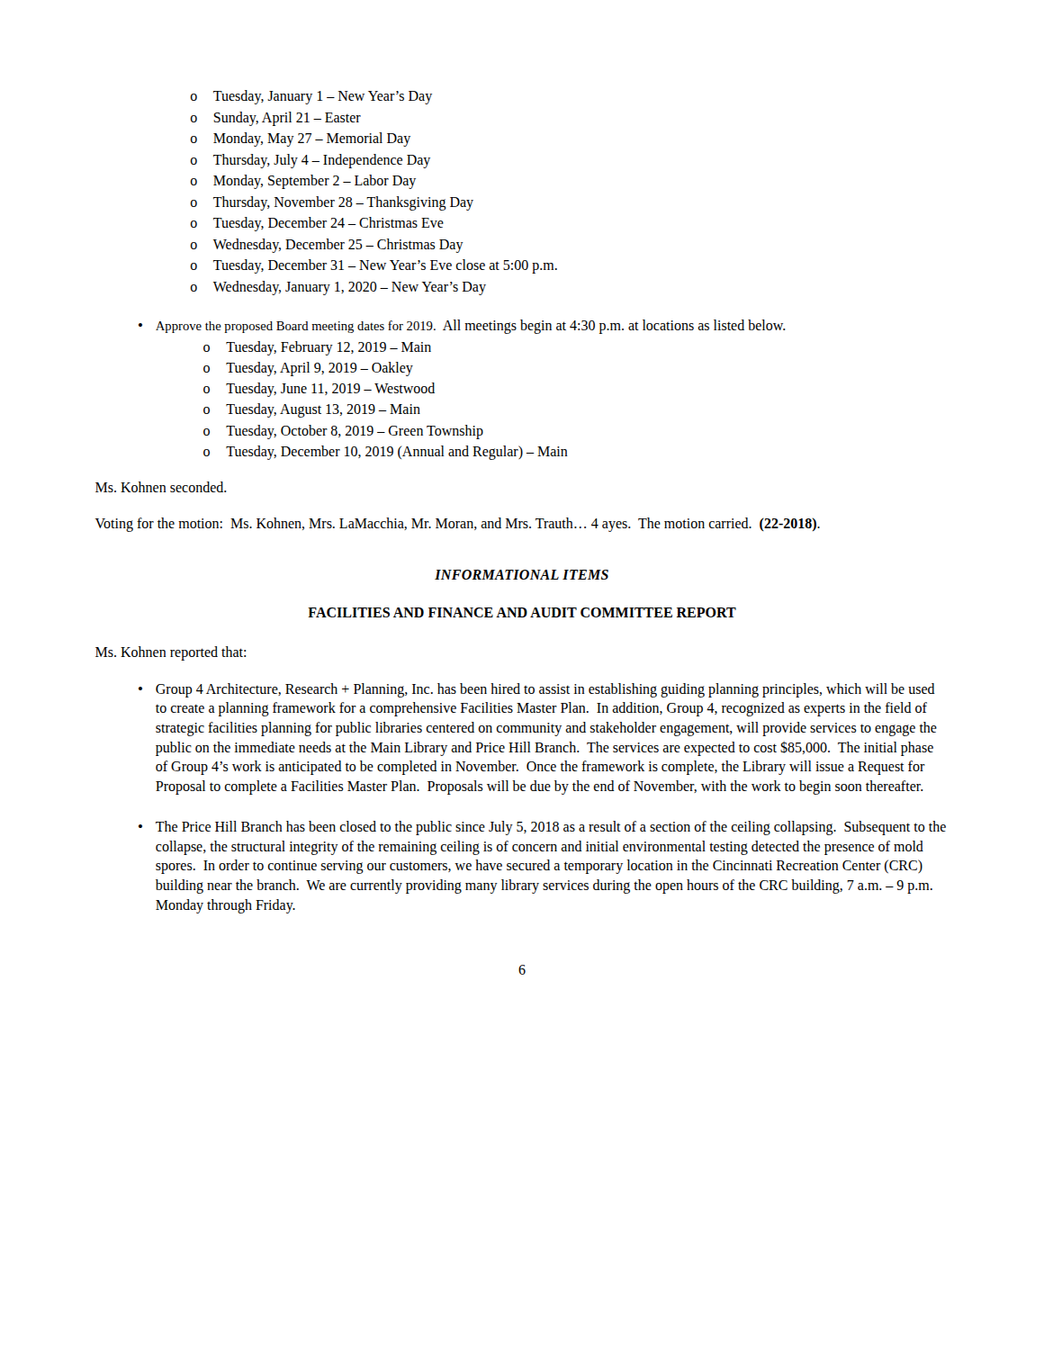Tuesday, January 1 – New Year’s Day
Sunday, April 21 – Easter
Monday, May 27 – Memorial Day
Thursday, July 4 – Independence Day
Monday, September 2 – Labor Day
Thursday, November 28 – Thanksgiving Day
Tuesday, December 24 – Christmas Eve
Wednesday, December 25 – Christmas Day
Tuesday, December 31 – New Year’s Eve close at 5:00 p.m.
Wednesday, January 1, 2020 – New Year’s Day
Approve the proposed Board meeting dates for 2019. All meetings begin at 4:30 p.m. at locations as listed below.
Tuesday, February 12, 2019 – Main
Tuesday, April 9, 2019 – Oakley
Tuesday, June 11, 2019 – Westwood
Tuesday, August 13, 2019 – Main
Tuesday, October 8, 2019 – Green Township
Tuesday, December 10, 2019 (Annual and Regular) – Main
Ms. Kohnen seconded.
Voting for the motion: Ms. Kohnen, Mrs. LaMacchia, Mr. Moran, and Mrs. Trauth… 4 ayes. The motion carried. (22-2018).
INFORMATIONAL ITEMS
FACILITIES AND FINANCE AND AUDIT COMMITTEE REPORT
Ms. Kohnen reported that:
Group 4 Architecture, Research + Planning, Inc. has been hired to assist in establishing guiding planning principles, which will be used to create a planning framework for a comprehensive Facilities Master Plan. In addition, Group 4, recognized as experts in the field of strategic facilities planning for public libraries centered on community and stakeholder engagement, will provide services to engage the public on the immediate needs at the Main Library and Price Hill Branch. The services are expected to cost $85,000. The initial phase of Group 4’s work is anticipated to be completed in November. Once the framework is complete, the Library will issue a Request for Proposal to complete a Facilities Master Plan. Proposals will be due by the end of November, with the work to begin soon thereafter.
The Price Hill Branch has been closed to the public since July 5, 2018 as a result of a section of the ceiling collapsing. Subsequent to the collapse, the structural integrity of the remaining ceiling is of concern and initial environmental testing detected the presence of mold spores. In order to continue serving our customers, we have secured a temporary location in the Cincinnati Recreation Center (CRC) building near the branch. We are currently providing many library services during the open hours of the CRC building, 7 a.m. – 9 p.m. Monday through Friday.
6